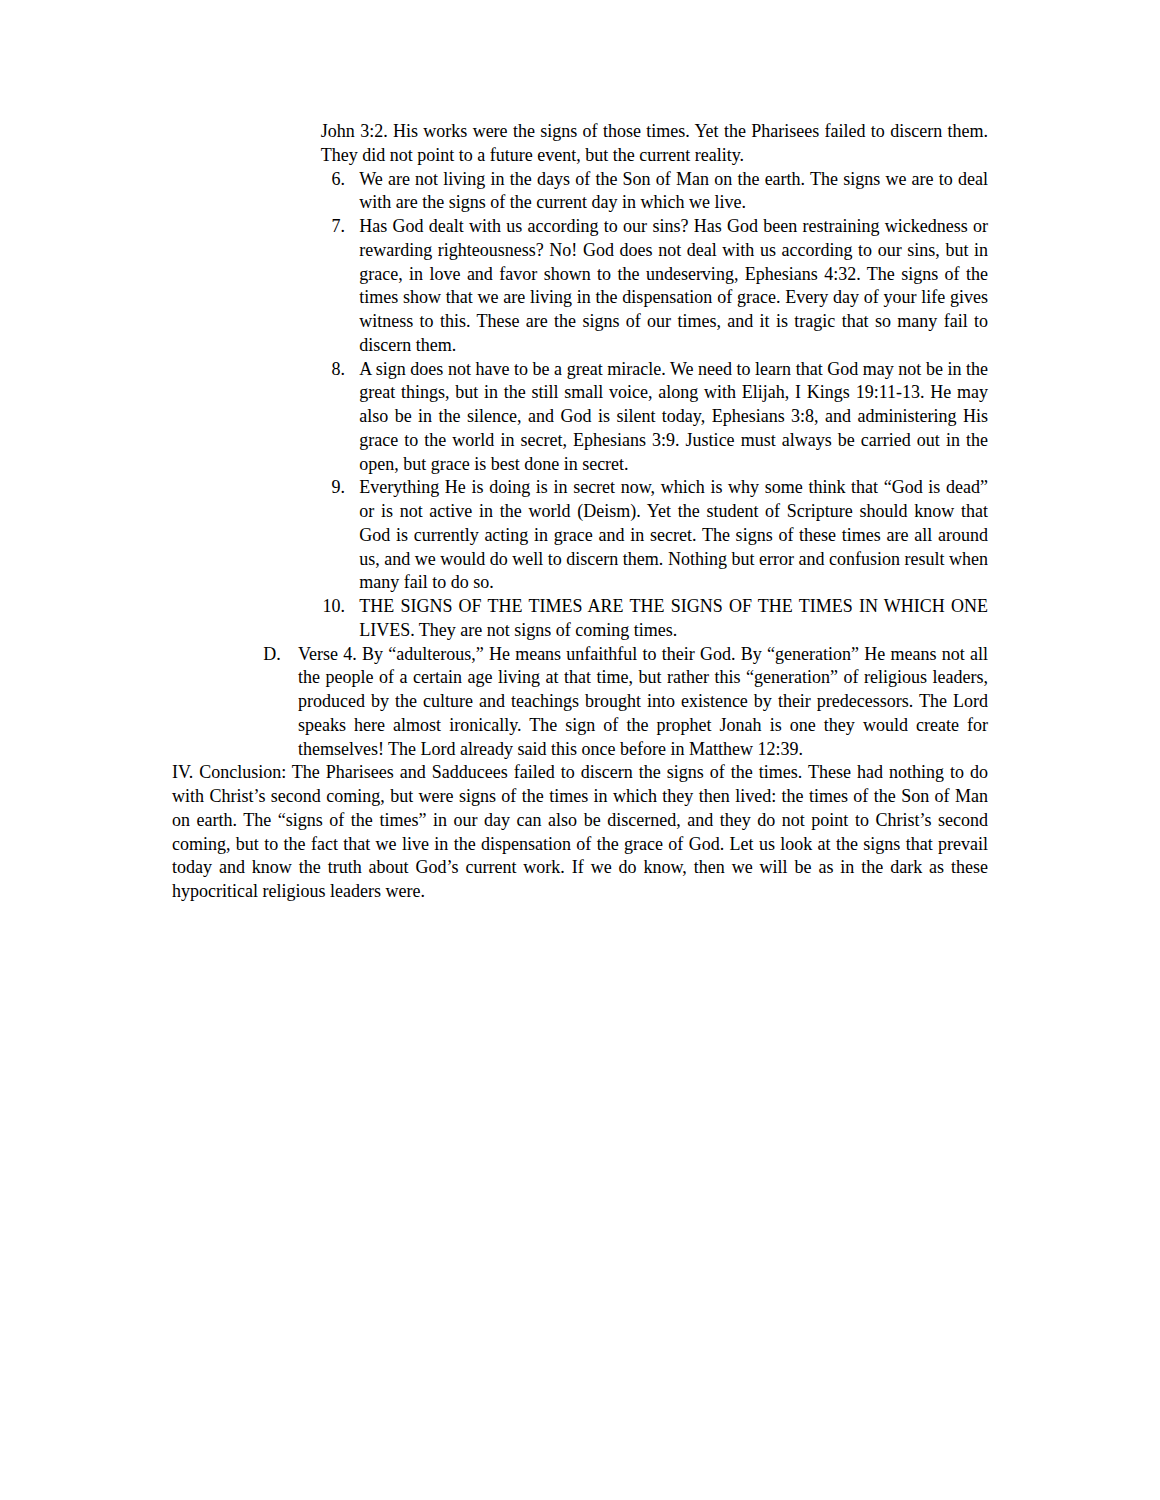John 3:2. His works were the signs of those times. Yet the Pharisees failed to discern them. They did not point to a future event, but the current reality.
We are not living in the days of the Son of Man on the earth. The signs we are to deal with are the signs of the current day in which we live.
Has God dealt with us according to our sins? Has God been restraining wickedness or rewarding righteousness? No! God does not deal with us according to our sins, but in grace, in love and favor shown to the undeserving, Ephesians 4:32. The signs of the times show that we are living in the dispensation of grace. Every day of your life gives witness to this. These are the signs of our times, and it is tragic that so many fail to discern them.
A sign does not have to be a great miracle. We need to learn that God may not be in the great things, but in the still small voice, along with Elijah, I Kings 19:11-13. He may also be in the silence, and God is silent today, Ephesians 3:8, and administering His grace to the world in secret, Ephesians 3:9. Justice must always be carried out in the open, but grace is best done in secret.
Everything He is doing is in secret now, which is why some think that “God is dead” or is not active in the world (Deism). Yet the student of Scripture should know that God is currently acting in grace and in secret. The signs of these times are all around us, and we would do well to discern them. Nothing but error and confusion result when many fail to do so.
THE SIGNS OF THE TIMES ARE THE SIGNS OF THE TIMES IN WHICH ONE LIVES. They are not signs of coming times.
D.
Verse 4. By “adulterous,” He means unfaithful to their God. By “generation” He means not all the people of a certain age living at that time, but rather this “generation” of religious leaders, produced by the culture and teachings brought into existence by their predecessors. The Lord speaks here almost ironically. The sign of the prophet Jonah is one they would create for themselves! The Lord already said this once before in Matthew 12:39.
IV. Conclusion: The Pharisees and Sadducees failed to discern the signs of the times. These had nothing to do with Christ’s second coming, but were signs of the times in which they then lived: the times of the Son of Man on earth. The “signs of the times” in our day can also be discerned, and they do not point to Christ’s second coming, but to the fact that we live in the dispensation of the grace of God. Let us look at the signs that prevail today and know the truth about God’s current work. If we do know, then we will be as in the dark as these hypocritical religious leaders were.